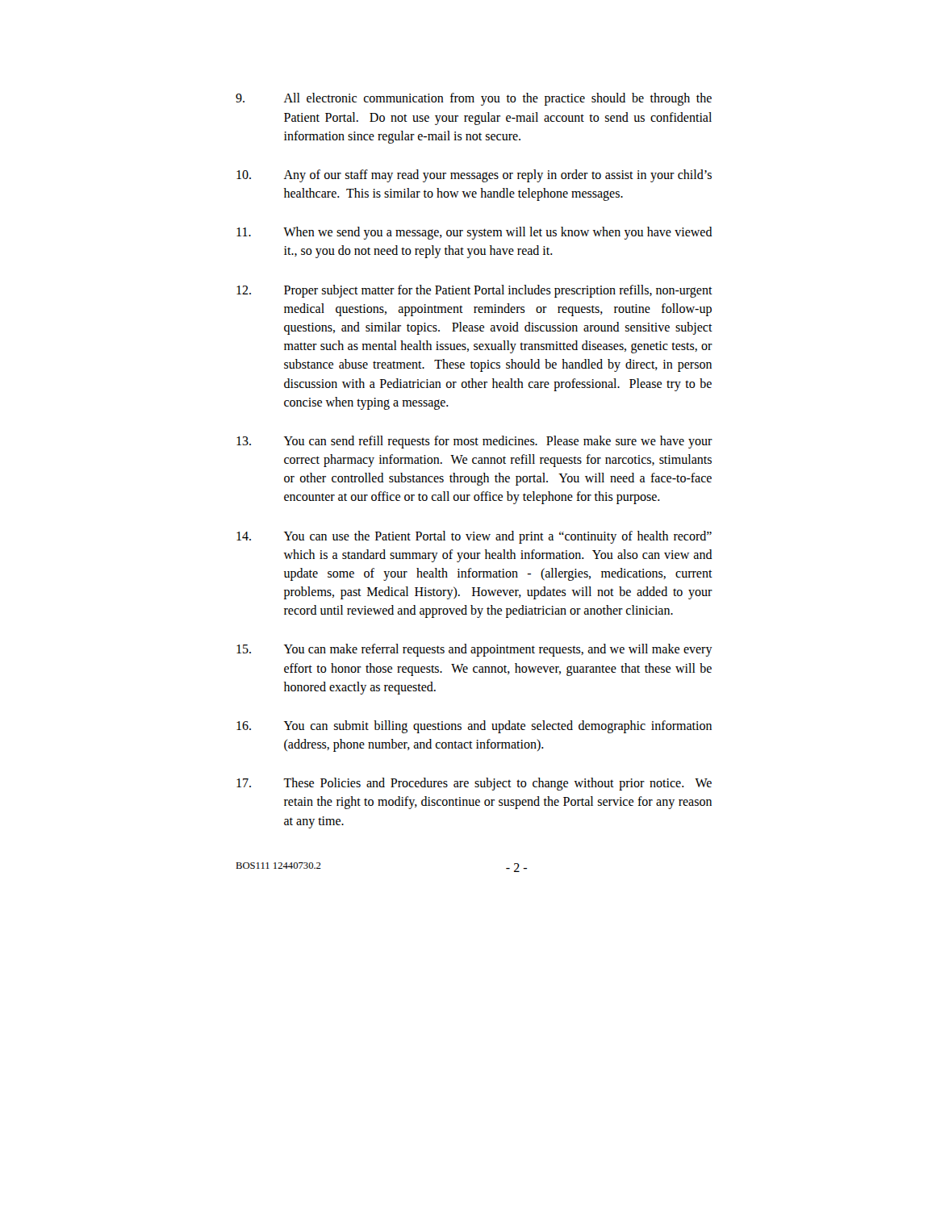9. All electronic communication from you to the practice should be through the Patient Portal. Do not use your regular e-mail account to send us confidential information since regular e-mail is not secure.
10. Any of our staff may read your messages or reply in order to assist in your child’s healthcare. This is similar to how we handle telephone messages.
11. When we send you a message, our system will let us know when you have viewed it., so you do not need to reply that you have read it.
12. Proper subject matter for the Patient Portal includes prescription refills, non-urgent medical questions, appointment reminders or requests, routine follow-up questions, and similar topics. Please avoid discussion around sensitive subject matter such as mental health issues, sexually transmitted diseases, genetic tests, or substance abuse treatment. These topics should be handled by direct, in person discussion with a Pediatrician or other health care professional. Please try to be concise when typing a message.
13. You can send refill requests for most medicines. Please make sure we have your correct pharmacy information. We cannot refill requests for narcotics, stimulants or other controlled substances through the portal. You will need a face-to-face encounter at our office or to call our office by telephone for this purpose.
14. You can use the Patient Portal to view and print a “continuity of health record” which is a standard summary of your health information. You also can view and update some of your health information - (allergies, medications, current problems, past Medical History). However, updates will not be added to your record until reviewed and approved by the pediatrician or another clinician.
15. You can make referral requests and appointment requests, and we will make every effort to honor those requests. We cannot, however, guarantee that these will be honored exactly as requested.
16. You can submit billing questions and update selected demographic information (address, phone number, and contact information).
17. These Policies and Procedures are subject to change without prior notice. We retain the right to modify, discontinue or suspend the Portal service for any reason at any time.
BOS111 12440730.2
- 2 -